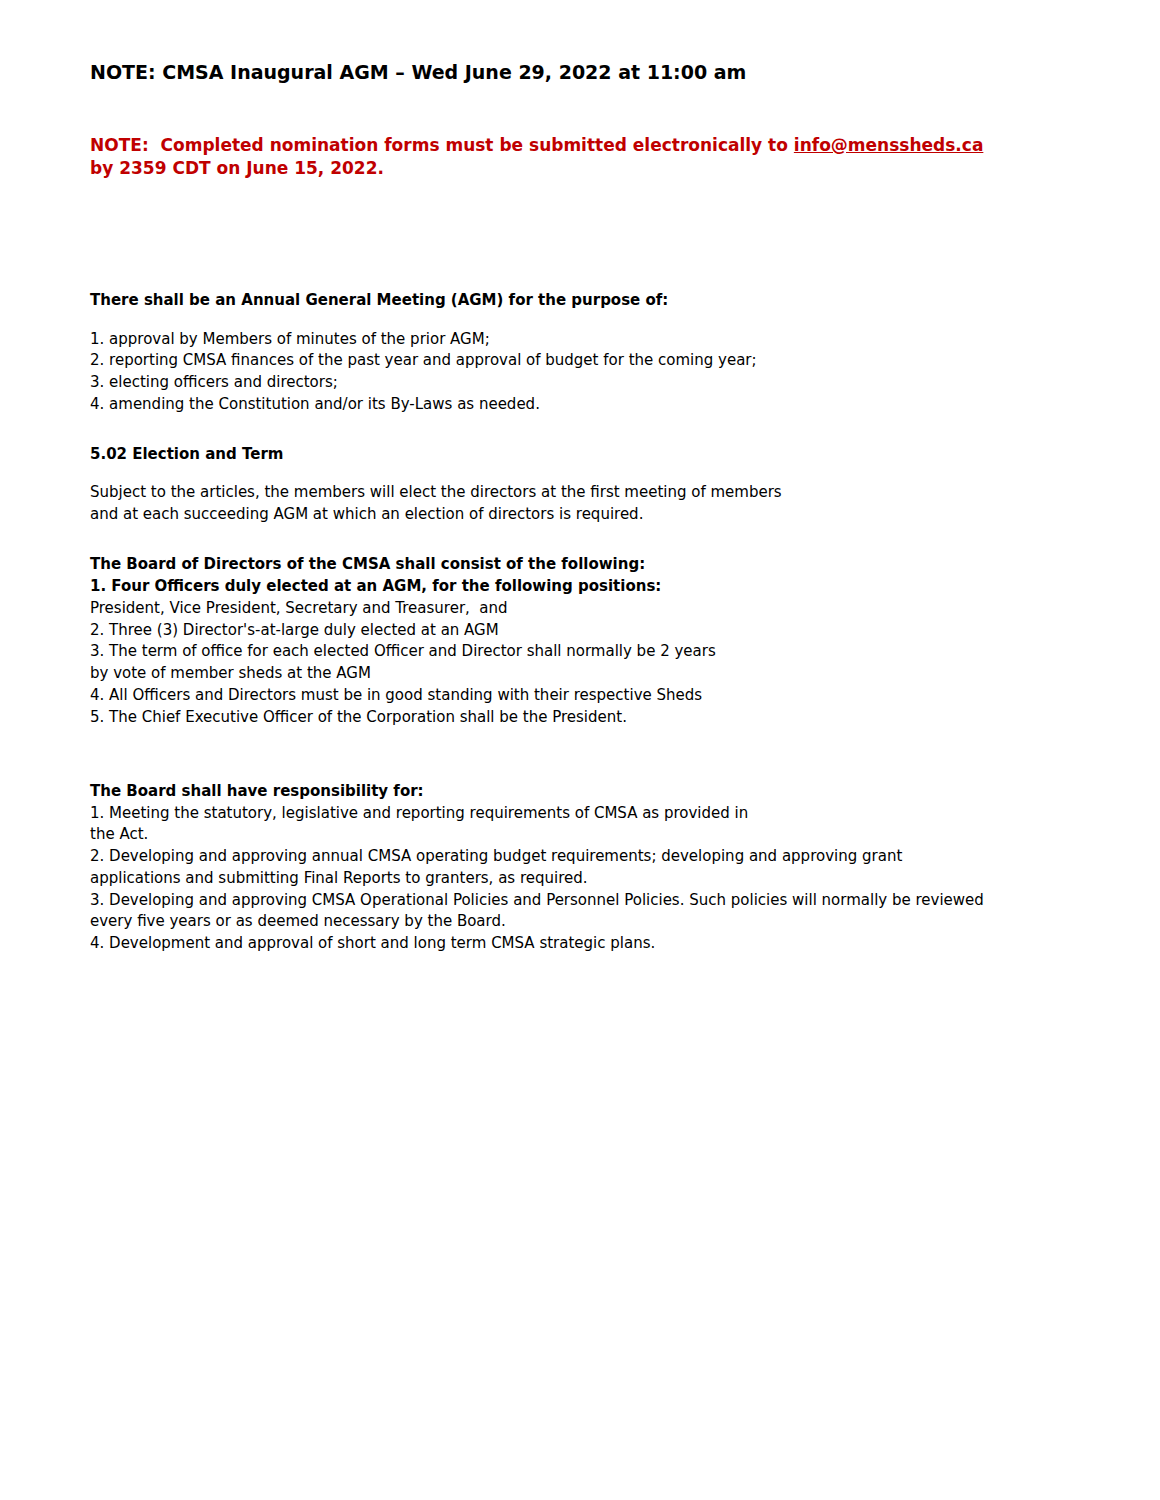NOTE: CMSA Inaugural AGM – Wed June 29, 2022 at 11:00 am
NOTE: Completed nomination forms must be submitted electronically to info@menssheds.ca by 2359 CDT on June 15, 2022.
There shall be an Annual General Meeting (AGM) for the purpose of:
1. approval by Members of minutes of the prior AGM;
2. reporting CMSA finances of the past year and approval of budget for the coming year;
3. electing officers and directors;
4. amending the Constitution and/or its By-Laws as needed.
5.02 Election and Term
Subject to the articles, the members will elect the directors at the first meeting of members
and at each succeeding AGM at which an election of directors is required.
The Board of Directors of the CMSA shall consist of the following:
1. Four Officers duly elected at an AGM, for the following positions:
President, Vice President, Secretary and Treasurer, and
2. Three (3) Director's-at-large duly elected at an AGM
3. The term of office for each elected Officer and Director shall normally be 2 years
by vote of member sheds at the AGM
4. All Officers and Directors must be in good standing with their respective Sheds
5. The Chief Executive Officer of the Corporation shall be the President.
The Board shall have responsibility for:
1. Meeting the statutory, legislative and reporting requirements of CMSA as provided in
the Act.
2. Developing and approving annual CMSA operating budget requirements; developing and approving grant applications and submitting Final Reports to granters, as required.
3. Developing and approving CMSA Operational Policies and Personnel Policies. Such policies will normally be reviewed every five years or as deemed necessary by the Board.
4. Development and approval of short and long term CMSA strategic plans.